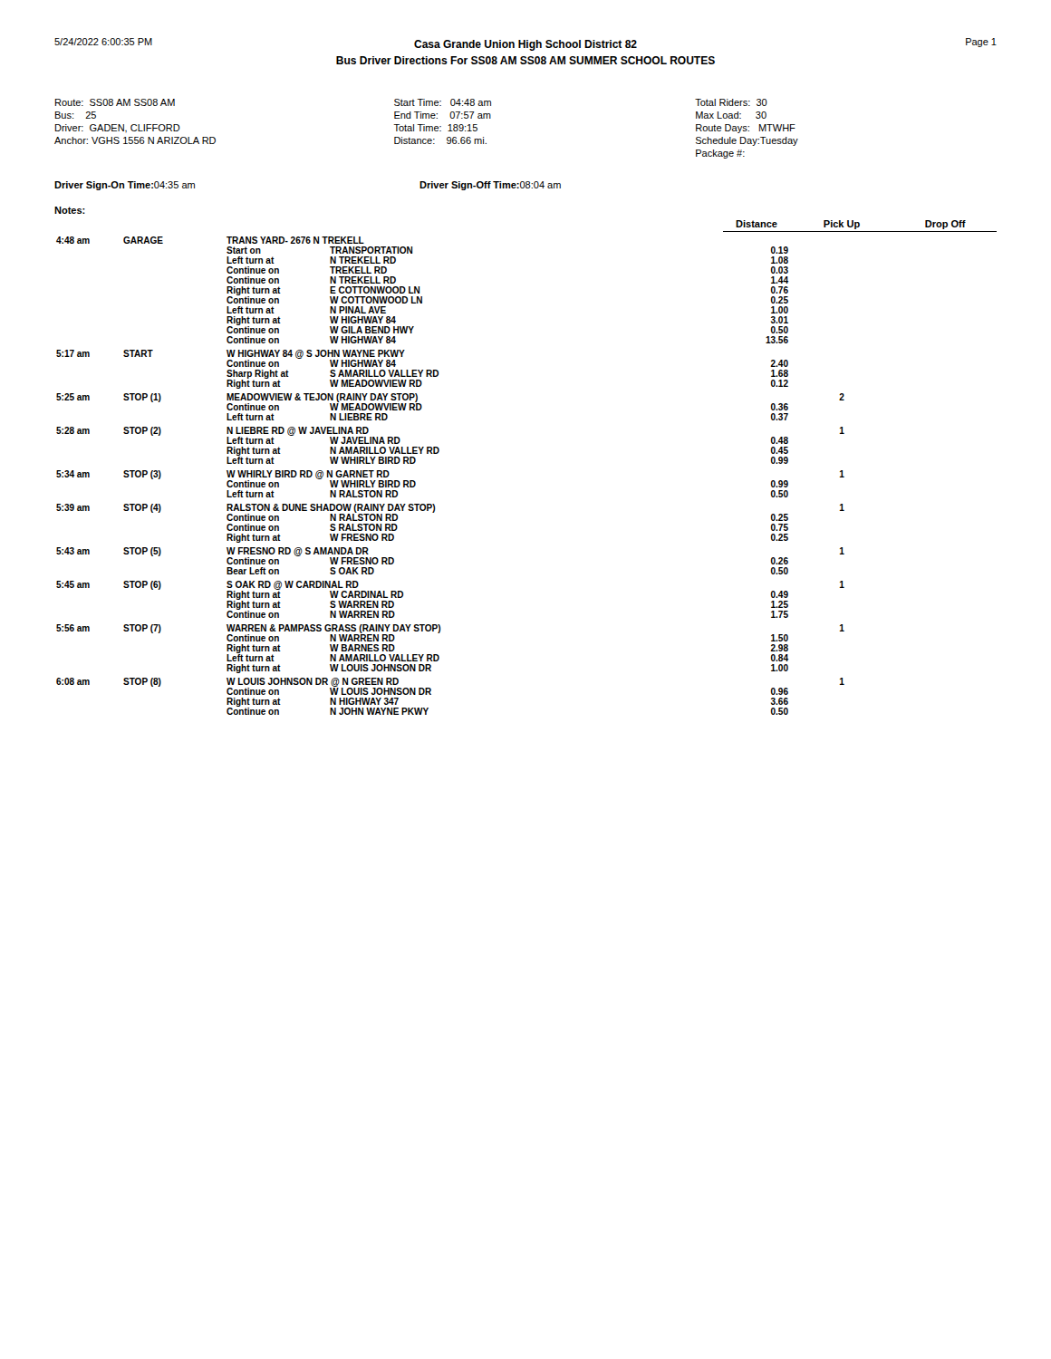5/24/2022 6:00:35 PM
Page 1
Casa Grande Union High School District 82
Bus Driver Directions For SS08 AM SS08 AM SUMMER SCHOOL ROUTES
| Route: SS08 AM SS08 AM | Start Time: 04:48 am | Total Riders: 30 |
| Bus: 25 | End Time: 07:57 am | Max Load: 30 |
| Driver: GADEN, CLIFFORD | Total Time: 189:15 | Route Days: MTWHF |
| Anchor: VGHS 1556 N ARIZOLA RD | Distance: 96.66 mi. | Schedule Day:Tuesday |
| | | Package #: |
Driver Sign-On Time: 04:35 am Driver Sign-Off Time: 08:04 am
Notes:
| | | | | Distance | Pick Up | Drop Off |
| --- | --- | --- | --- | --- | --- | --- |
| 4:48 am | GARAGE | TRANS YARD- 2676 N TREKELL | | | |
| | | Start on | TRANSPORTATION | 0.19 | | |
| | | Left turn at | N TREKELL RD | 1.08 | | |
| | | Continue on | TREKELL RD | 0.03 | | |
| | | Continue on | N TREKELL RD | 1.44 | | |
| | | Right turn at | E COTTONWOOD LN | 0.76 | | |
| | | Continue on | W COTTONWOOD LN | 0.25 | | |
| | | Left turn at | N PINAL AVE | 1.00 | | |
| | | Right turn at | W HIGHWAY 84 | 3.01 | | |
| | | Continue on | W GILA BEND HWY | 0.50 | | |
| | | Continue on | W HIGHWAY 84 | 13.56 | | |
| 5:17 am | START | W HIGHWAY 84 @ S JOHN WAYNE PKWY | | | |
| | | Continue on | W HIGHWAY 84 | 2.40 | | |
| | | Sharp Right at | S AMARILLO VALLEY RD | 1.68 | | |
| | | Right turn at | W MEADOWVIEW RD | 0.12 | | |
| 5:25 am | STOP (1) | MEADOWVIEW & TEJON (RAINY DAY STOP) | | 2 | |
| | | Continue on | W MEADOWVIEW RD | 0.36 | | |
| | | Left turn at | N LIEBRE RD | 0.37 | | |
| 5:28 am | STOP (2) | N LIEBRE RD @ W JAVELINA RD | | 1 | |
| | | Left turn at | W JAVELINA RD | 0.48 | | |
| | | Right turn at | N AMARILLO VALLEY RD | 0.45 | | |
| | | Left turn at | W WHIRLY BIRD RD | 0.99 | | |
| 5:34 am | STOP (3) | W WHIRLY BIRD RD @ N GARNET RD | | 1 | |
| | | Continue on | W WHIRLY BIRD RD | 0.99 | | |
| | | Left turn at | N RALSTON RD | 0.50 | | |
| 5:39 am | STOP (4) | RALSTON & DUNE SHADOW (RAINY DAY STOP) | | 1 | |
| | | Continue on | N RALSTON RD | 0.25 | | |
| | | Continue on | S RALSTON RD | 0.75 | | |
| | | Right turn at | W FRESNO RD | 0.25 | | |
| 5:43 am | STOP (5) | W FRESNO RD @ S AMANDA DR | | 1 | |
| | | Continue on | W FRESNO RD | 0.26 | | |
| | | Bear Left on | S OAK RD | 0.50 | | |
| 5:45 am | STOP (6) | S OAK RD @ W CARDINAL RD | | 1 | |
| | | Right turn at | W CARDINAL RD | 0.49 | | |
| | | Right turn at | S WARREN RD | 1.25 | | |
| | | Continue on | N WARREN RD | 1.75 | | |
| 5:56 am | STOP (7) | WARREN & PAMPASS GRASS (RAINY DAY STOP) | | 1 | |
| | | Continue on | N WARREN RD | 1.50 | | |
| | | Right turn at | W BARNES RD | 2.98 | | |
| | | Left turn at | N AMARILLO VALLEY RD | 0.84 | | |
| | | Right turn at | W LOUIS JOHNSON DR | 1.00 | | |
| 6:08 am | STOP (8) | W LOUIS JOHNSON DR @ N GREEN RD | | 1 | |
| | | Continue on | W LOUIS JOHNSON DR | 0.96 | | |
| | | Right turn at | N HIGHWAY 347 | 3.66 | | |
| | | Continue on | N JOHN WAYNE PKWY | 0.50 | | |